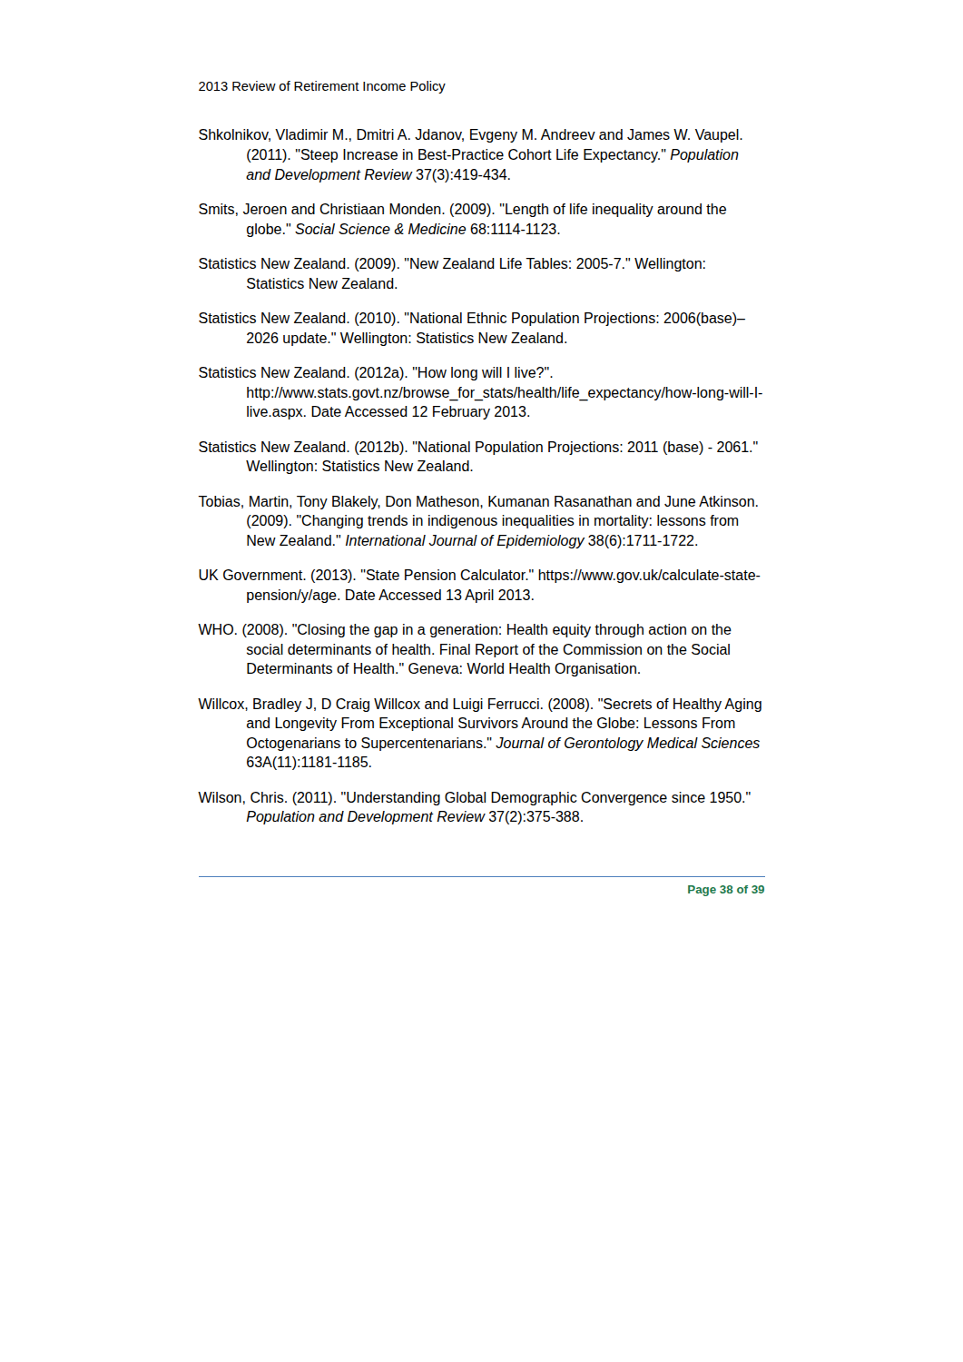2013 Review of Retirement Income Policy
Shkolnikov, Vladimir M., Dmitri A. Jdanov, Evgeny M. Andreev and James W. Vaupel. (2011). "Steep Increase in Best-Practice Cohort Life Expectancy." Population and Development Review 37(3):419-434.
Smits, Jeroen and Christiaan Monden. (2009). "Length of life inequality around the globe." Social Science & Medicine 68:1114-1123.
Statistics New Zealand. (2009). "New Zealand Life Tables: 2005-7." Wellington: Statistics New Zealand.
Statistics New Zealand. (2010). "National Ethnic Population Projections: 2006(base)–2026 update." Wellington: Statistics New Zealand.
Statistics New Zealand. (2012a). "How long will I live?". http://www.stats.govt.nz/browse_for_stats/health/life_expectancy/how-long-will-I-live.aspx. Date Accessed 12 February 2013.
Statistics New Zealand. (2012b). "National Population Projections: 2011 (base) - 2061." Wellington: Statistics New Zealand.
Tobias, Martin, Tony Blakely, Don Matheson, Kumanan Rasanathan and June Atkinson. (2009). "Changing trends in indigenous inequalities in mortality: lessons from New Zealand." International Journal of Epidemiology 38(6):1711-1722.
UK Government. (2013). "State Pension Calculator." https://www.gov.uk/calculate-state-pension/y/age. Date Accessed 13 April 2013.
WHO. (2008). "Closing the gap in a generation: Health equity through action on the social determinants of health. Final Report of the Commission on the Social Determinants of Health." Geneva: World Health Organisation.
Willcox, Bradley J, D Craig Willcox and Luigi Ferrucci. (2008). "Secrets of Healthy Aging and Longevity From Exceptional Survivors Around the Globe: Lessons From Octogenarians to Supercentenarians." Journal of Gerontology Medical Sciences 63A(11):1181-1185.
Wilson, Chris. (2011). "Understanding Global Demographic Convergence since 1950." Population and Development Review 37(2):375-388.
Page 38 of 39